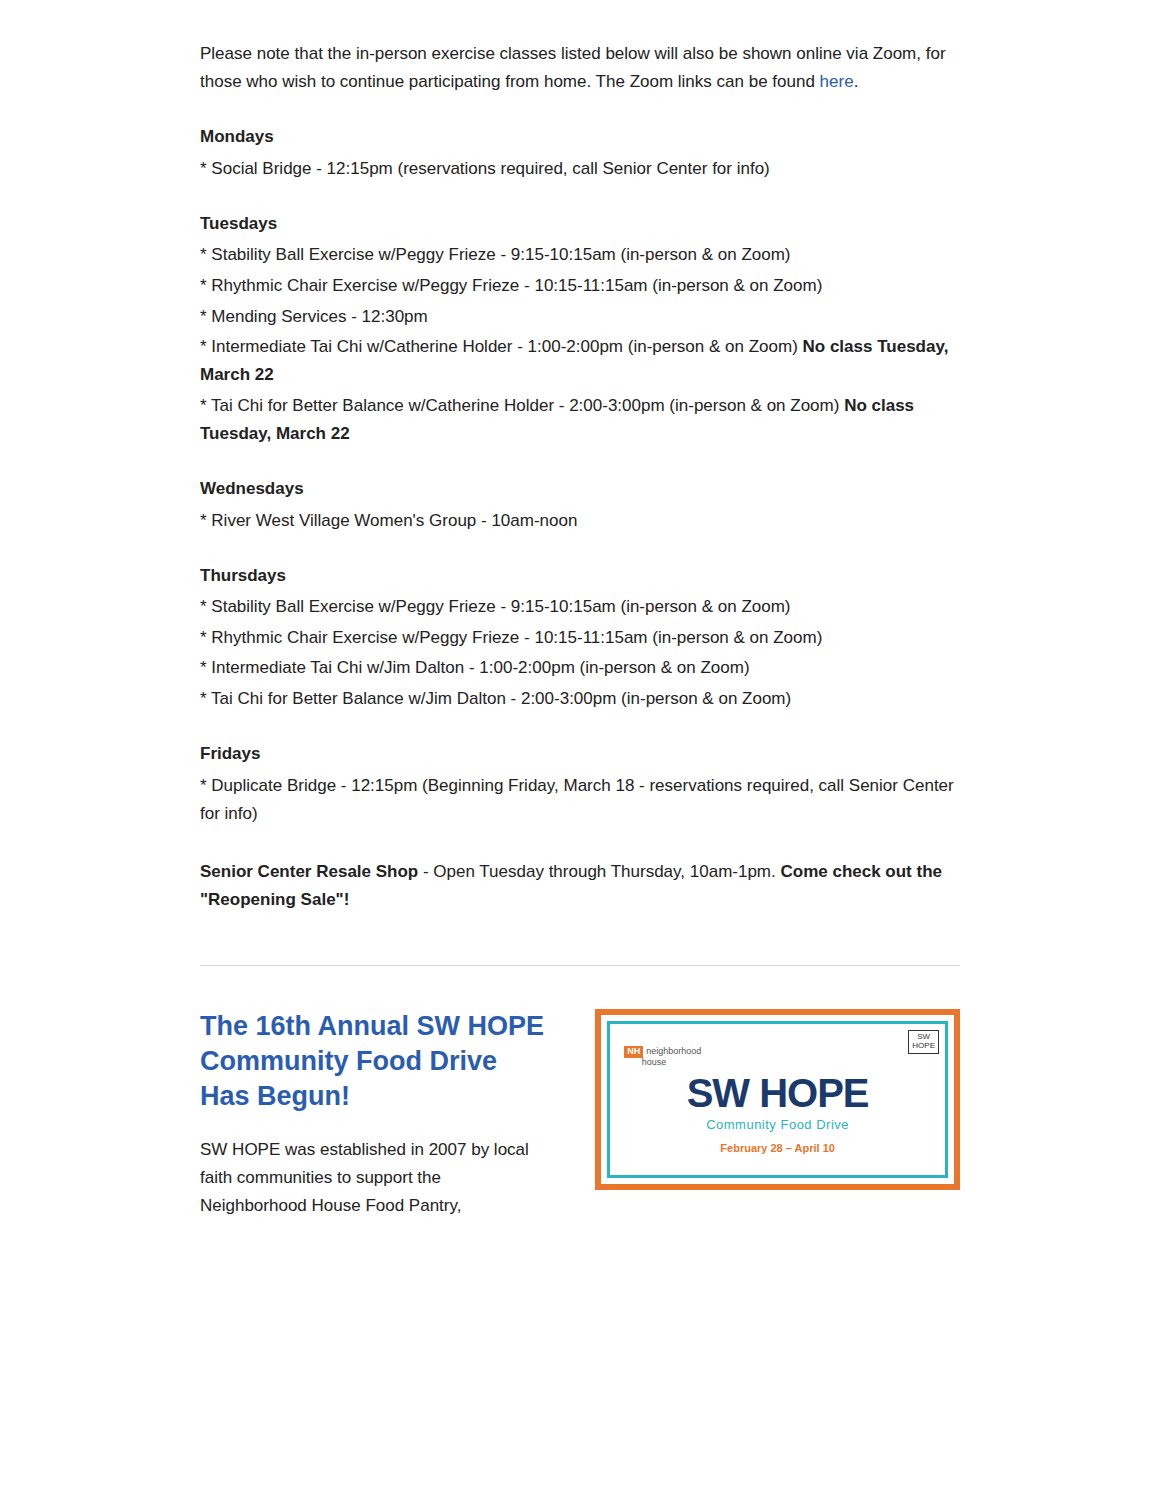Please note that the in-person exercise classes listed below will also be shown online via Zoom, for those who wish to continue participating from home. The Zoom links can be found here.
Mondays
Social Bridge - 12:15pm (reservations required, call Senior Center for info)
Tuesdays
Stability Ball Exercise w/Peggy Frieze - 9:15-10:15am (in-person & on Zoom)
Rhythmic Chair Exercise w/Peggy Frieze - 10:15-11:15am (in-person & on Zoom)
Mending Services - 12:30pm
Intermediate Tai Chi w/Catherine Holder - 1:00-2:00pm (in-person & on Zoom) No class Tuesday, March 22
Tai Chi for Better Balance w/Catherine Holder - 2:00-3:00pm (in-person & on Zoom) No class Tuesday, March 22
Wednesdays
River West Village Women's Group - 10am-noon
Thursdays
Stability Ball Exercise w/Peggy Frieze - 9:15-10:15am (in-person & on Zoom)
Rhythmic Chair Exercise w/Peggy Frieze - 10:15-11:15am (in-person & on Zoom)
Intermediate Tai Chi w/Jim Dalton - 1:00-2:00pm (in-person & on Zoom)
Tai Chi for Better Balance w/Jim Dalton - 2:00-3:00pm (in-person & on Zoom)
Fridays
Duplicate Bridge - 12:15pm (Beginning Friday, March 18 - reservations required, call Senior Center for info)
Senior Center Resale Shop - Open Tuesday through Thursday, 10am-1pm. Come check out the "Reopening Sale"!
The 16th Annual SW HOPE Community Food Drive Has Begun!
SW HOPE was established in 2007 by local faith communities to support the Neighborhood House Food Pantry,
SW
HOPE
NHneighborhood
house
SW HOPE
Community Food Drive
February 28 – April 10